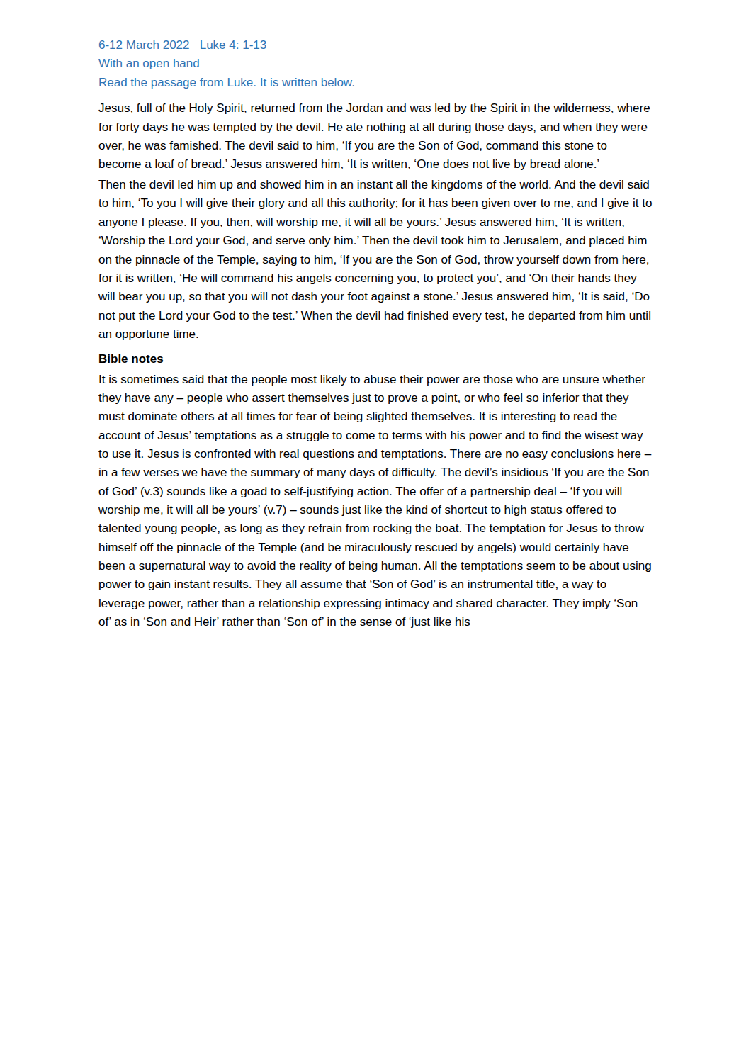6-12 March 2022 Luke 4: 1-13
With an open hand
Read the passage from Luke. It is written below.
Jesus, full of the Holy Spirit, returned from the Jordan and was led by the Spirit in the wilderness, where for forty days he was tempted by the devil. He ate nothing at all during those days, and when they were over, he was famished. The devil said to him, ‘If you are the Son of God, command this stone to become a loaf of bread.’ Jesus answered him, ‘It is written, ‘One does not live by bread alone.’
Then the devil led him up and showed him in an instant all the kingdoms of the world. And the devil said to him, ‘To you I will give their glory and all this authority; for it has been given over to me, and I give it to anyone I please. If you, then, will worship me, it will all be yours.’ Jesus answered him, ‘It is written, ‘Worship the Lord your God, and serve only him.’ Then the devil took him to Jerusalem, and placed him on the pinnacle of the Temple, saying to him, ‘If you are the Son of God, throw yourself down from here, for it is written, ‘He will command his angels concerning you, to protect you’, and ‘On their hands they will bear you up, so that you will not dash your foot against a stone.’ Jesus answered him, ‘It is said, ‘Do not put the Lord your God to the test.’ When the devil had finished every test, he departed from him until an opportune time.
Bible notes
It is sometimes said that the people most likely to abuse their power are those who are unsure whether they have any – people who assert themselves just to prove a point, or who feel so inferior that they must dominate others at all times for fear of being slighted themselves. It is interesting to read the account of Jesus’ temptations as a struggle to come to terms with his power and to find the wisest way to use it. Jesus is confronted with real questions and temptations. There are no easy conclusions here – in a few verses we have the summary of many days of difficulty. The devil’s insidious ‘If you are the Son of God’ (v.3) sounds like a goad to self-justifying action. The offer of a partnership deal – ‘If you will worship me, it will all be yours’ (v.7) – sounds just like the kind of shortcut to high status offered to talented young people, as long as they refrain from rocking the boat. The temptation for Jesus to throw himself off the pinnacle of the Temple (and be miraculously rescued by angels) would certainly have been a supernatural way to avoid the reality of being human. All the temptations seem to be about using power to gain instant results. They all assume that ‘Son of God’ is an instrumental title, a way to leverage power, rather than a relationship expressing intimacy and shared character. They imply ‘Son of’ as in ‘Son and Heir’ rather than ‘Son of’ in the sense of ‘just like his